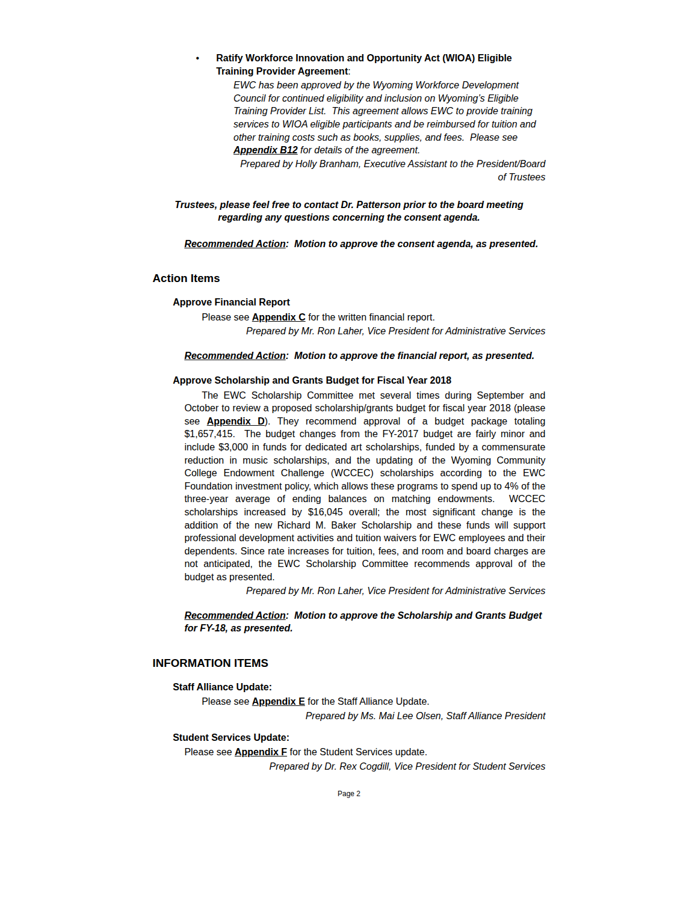• Ratify Workforce Innovation and Opportunity Act (WIOA) Eligible Training Provider Agreement:
EWC has been approved by the Wyoming Workforce Development Council for continued eligibility and inclusion on Wyoming’s Eligible Training Provider List. This agreement allows EWC to provide training services to WIOA eligible participants and be reimbursed for tuition and other training costs such as books, supplies, and fees. Please see Appendix B12 for details of the agreement.
Prepared by Holly Branham, Executive Assistant to the President/Board of Trustees
Trustees, please feel free to contact Dr. Patterson prior to the board meeting
regarding any questions concerning the consent agenda.
Recommended Action: Motion to approve the consent agenda, as presented.
Action Items
Approve Financial Report
Please see Appendix C for the written financial report.
Prepared by Mr. Ron Laher, Vice President for Administrative Services
Recommended Action: Motion to approve the financial report, as presented.
Approve Scholarship and Grants Budget for Fiscal Year 2018
The EWC Scholarship Committee met several times during September and October to review a proposed scholarship/grants budget for fiscal year 2018 (please see Appendix D). They recommend approval of a budget package totaling $1,657,415. The budget changes from the FY-2017 budget are fairly minor and include $3,000 in funds for dedicated art scholarships, funded by a commensurate reduction in music scholarships, and the updating of the Wyoming Community College Endowment Challenge (WCCEC) scholarships according to the EWC Foundation investment policy, which allows these programs to spend up to 4% of the three-year average of ending balances on matching endowments. WCCEC scholarships increased by $16,045 overall; the most significant change is the addition of the new Richard M. Baker Scholarship and these funds will support professional development activities and tuition waivers for EWC employees and their dependents. Since rate increases for tuition, fees, and room and board charges are not anticipated, the EWC Scholarship Committee recommends approval of the budget as presented.
Prepared by Mr. Ron Laher, Vice President for Administrative Services
Recommended Action: Motion to approve the Scholarship and Grants Budget for FY-18, as presented.
INFORMATION ITEMS
Staff Alliance Update:
Please see Appendix E for the Staff Alliance Update.
Prepared by Ms. Mai Lee Olsen, Staff Alliance President
Student Services Update:
Please see Appendix F for the Student Services update.
Prepared by Dr. Rex Cogdill, Vice President for Student Services
Page 2